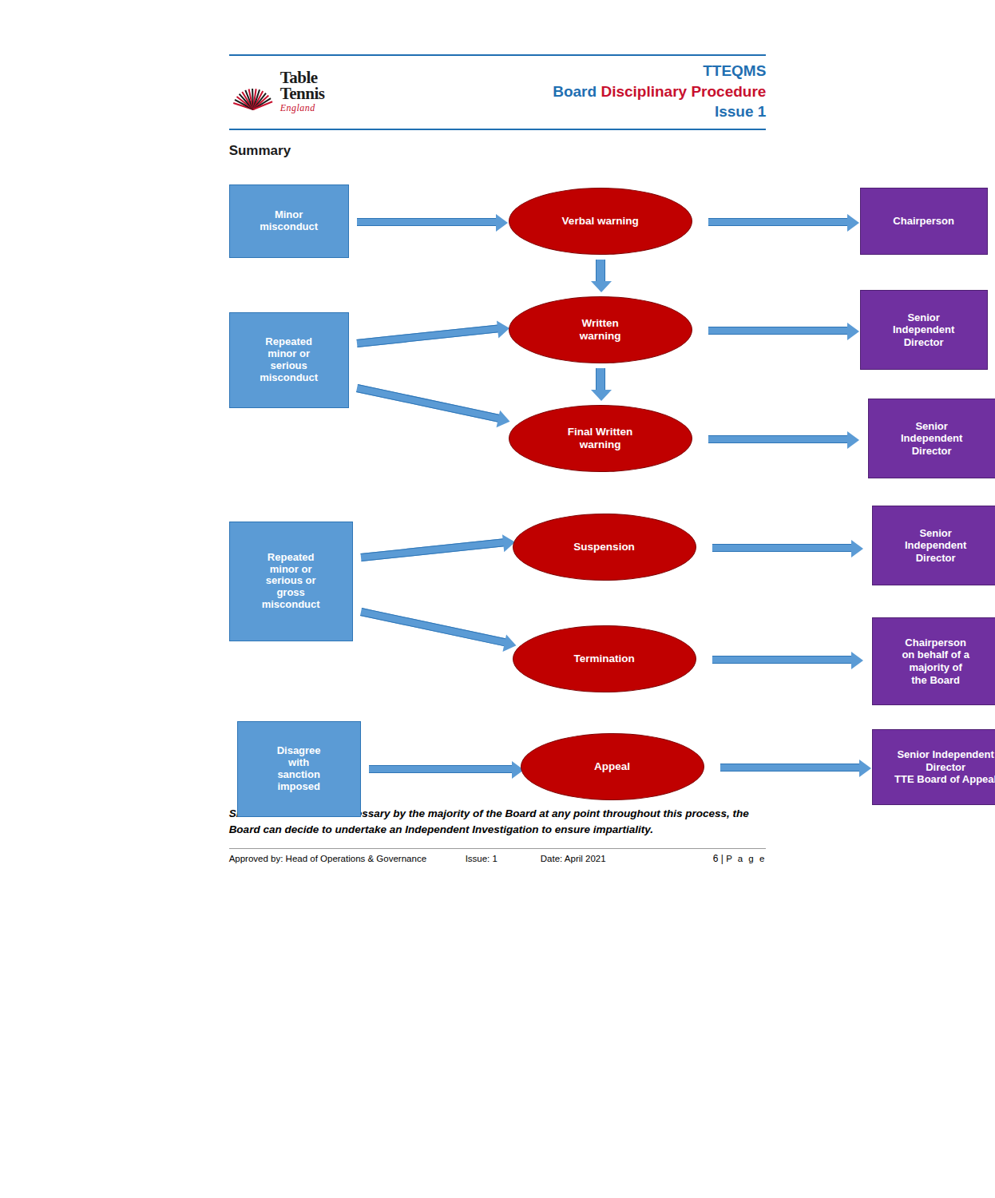Table Tennis England
TTEQMS
Board Disciplinary Procedure
Issue 1
Summary
Minor
misconduct
Verbal warning
Chairperson
Repeated
minor or
serious
misconduct
Written
warning
Senior
Independent
Director
Final Written
warning
Senior
Independent
Director
Repeated
minor or
serious or
gross
misconduct
Suspension
Senior
Independent
Director
Termination
Chairperson
on behalf of a
majority of
the Board
Disagree
with
sanction
imposed
Appeal
Senior Independent
Director
TTE Board of Appeal
Should it be deemed necessary by the majority of the Board at any point throughout this process, the Board can decide to undertake an Independent Investigation to ensure impartiality.
Approved by: Head of Operations & Governance
Issue: 1
Date: April 2021
6 | P a g e